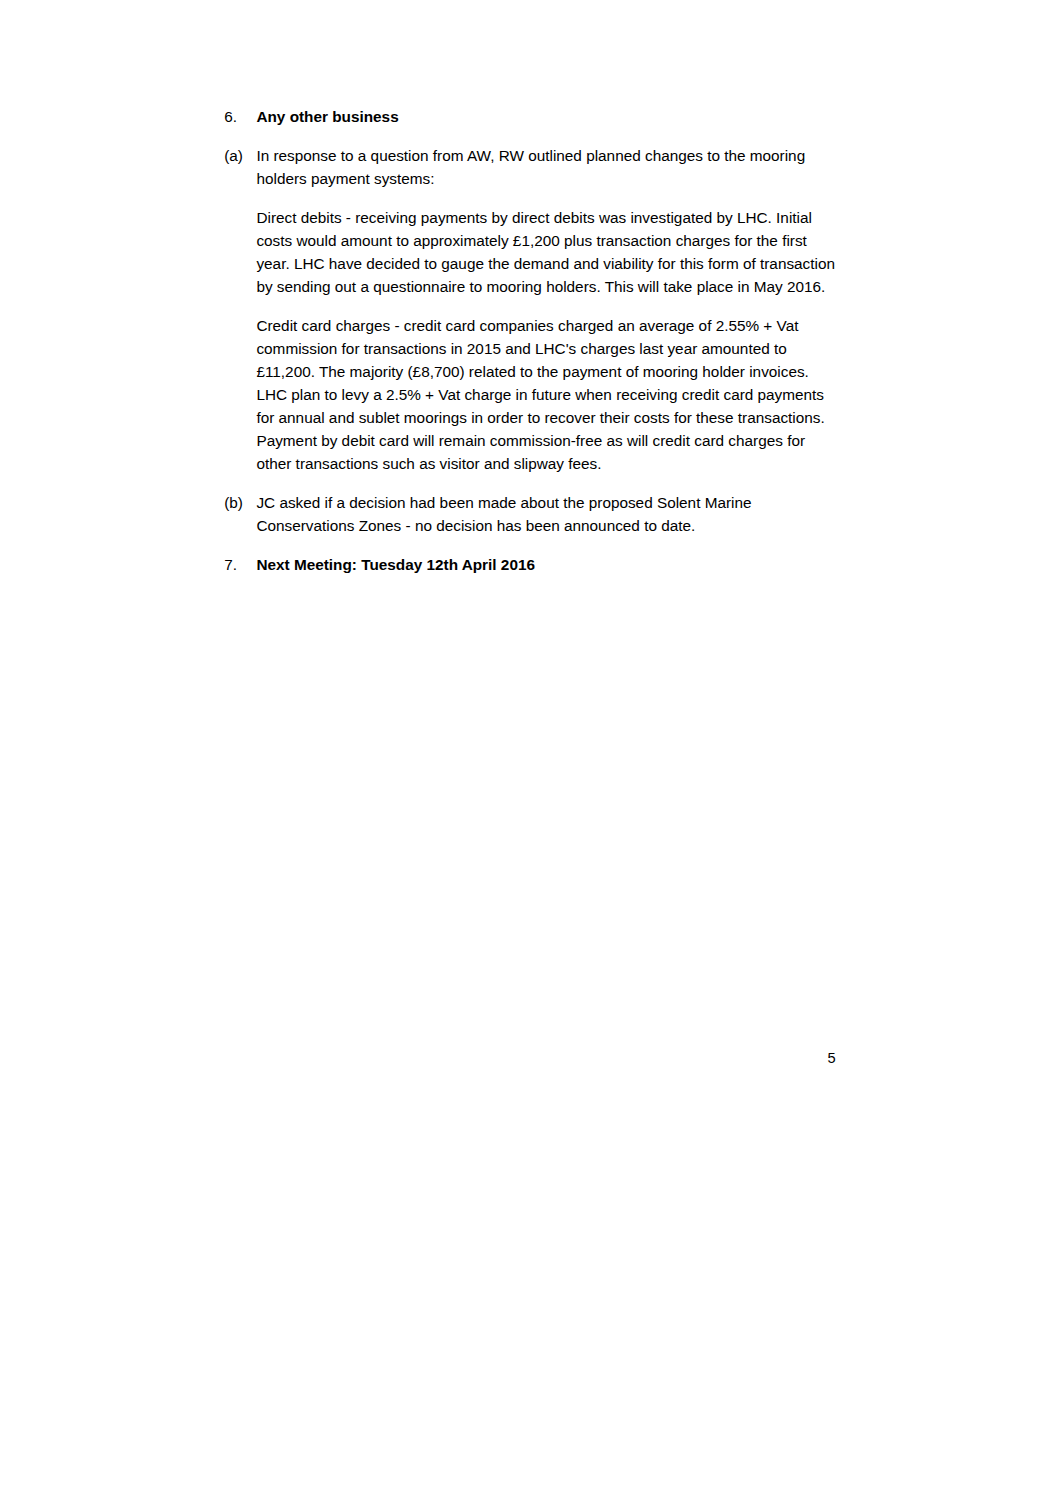6.
Any other business
(a)
In response to a question from AW, RW outlined planned changes to the mooring holders payment systems:
Direct debits - receiving payments by direct debits was investigated by LHC. Initial costs would amount to approximately £1,200 plus transaction charges for the first year. LHC have decided to gauge the demand and viability for this form of transaction by sending out a questionnaire to mooring holders. This will take place in May 2016.
Credit card charges - credit card companies charged an average of 2.55% + Vat commission for transactions in 2015 and LHC's charges last year amounted to £11,200. The majority (£8,700) related to the payment of mooring holder invoices. LHC plan to levy a 2.5% + Vat charge in future when receiving credit card payments for annual and sublet moorings in order to recover their costs for these transactions. Payment by debit card will remain commission-free as will credit card charges for other transactions such as visitor and slipway fees.
(b)
JC asked if a decision had been made about the proposed Solent Marine Conservations Zones - no decision has been announced to date.
7.
Next Meeting: Tuesday 12th April 2016
5